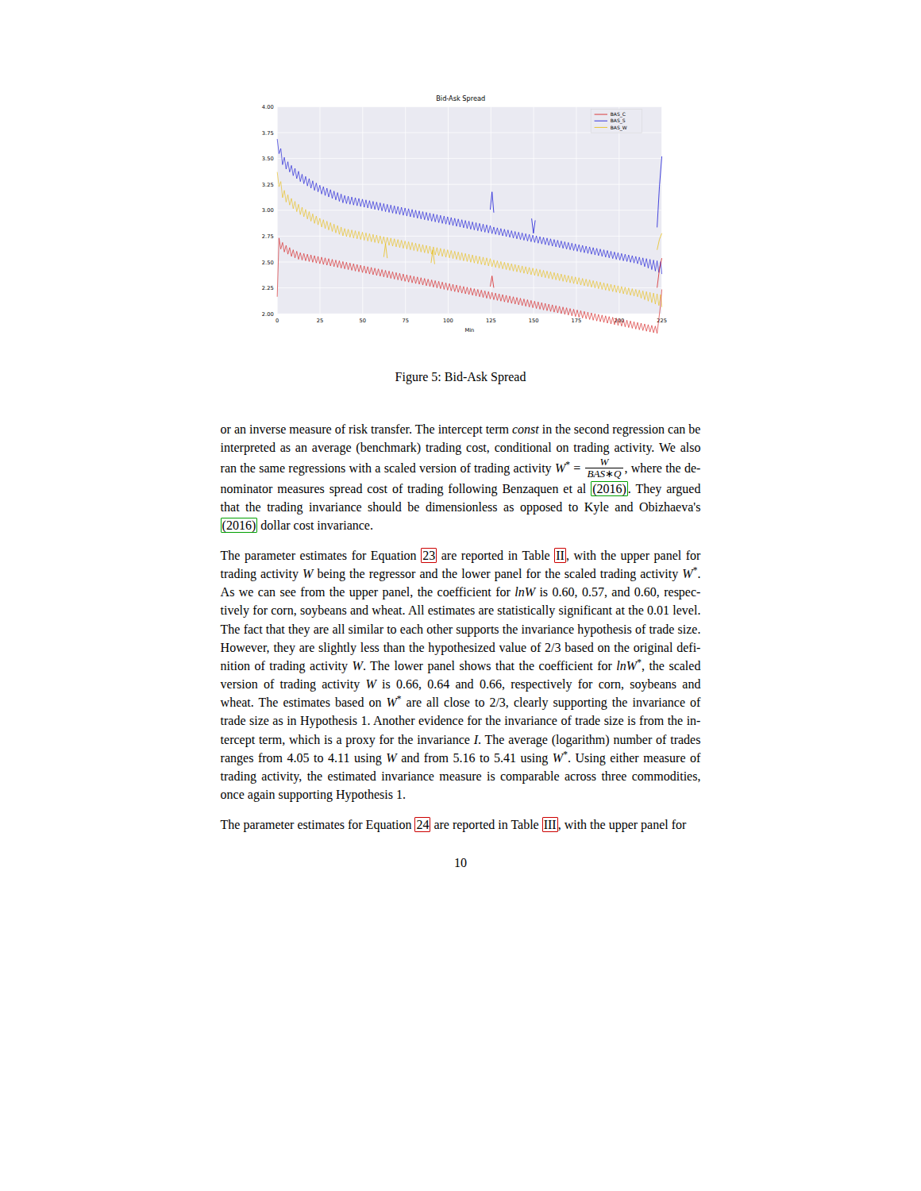Bid-Ask Spread 4.00 3.75 3.50 3.25 3.00 2.75 2.50 2.25 2.00 0 25 50 75 100 125 150 175 200 225 Min BAS_C BAS_S BAS_W
Figure 5: Bid-Ask Spread
or an inverse measure of risk transfer. The intercept term const in the second regression can be interpreted as an average (benchmark) trading cost, conditional on trading activity. We also ran the same regressions with a scaled version of trading activity W* = WBAS∗Q, where the denominator measures spread cost of trading following Benzaquen et al (2016). They argued that the trading invariance should be dimensionless as opposed to Kyle and Obizhaeva's (2016) dollar cost invariance.
The parameter estimates for Equation 23 are reported in Table II, with the upper panel for trading activity W being the regressor and the lower panel for the scaled trading activity W*. As we can see from the upper panel, the coefficient for lnW is 0.60, 0.57, and 0.60, respectively for corn, soybeans and wheat. All estimates are statistically significant at the 0.01 level. The fact that they are all similar to each other supports the invariance hypothesis of trade size. However, they are slightly less than the hypothesized value of 2/3 based on the original definition of trading activity W. The lower panel shows that the coefficient for lnW*, the scaled version of trading activity W is 0.66, 0.64 and 0.66, respectively for corn, soybeans and wheat. The estimates based on W* are all close to 2/3, clearly supporting the invariance of trade size as in Hypothesis 1. Another evidence for the invariance of trade size is from the intercept term, which is a proxy for the invariance I. The average (logarithm) number of trades ranges from 4.05 to 4.11 using W and from 5.16 to 5.41 using W*. Using either measure of trading activity, the estimated invariance measure is comparable across three commodities, once again supporting Hypothesis 1.
The parameter estimates for Equation 24 are reported in Table III, with the upper panel for
10